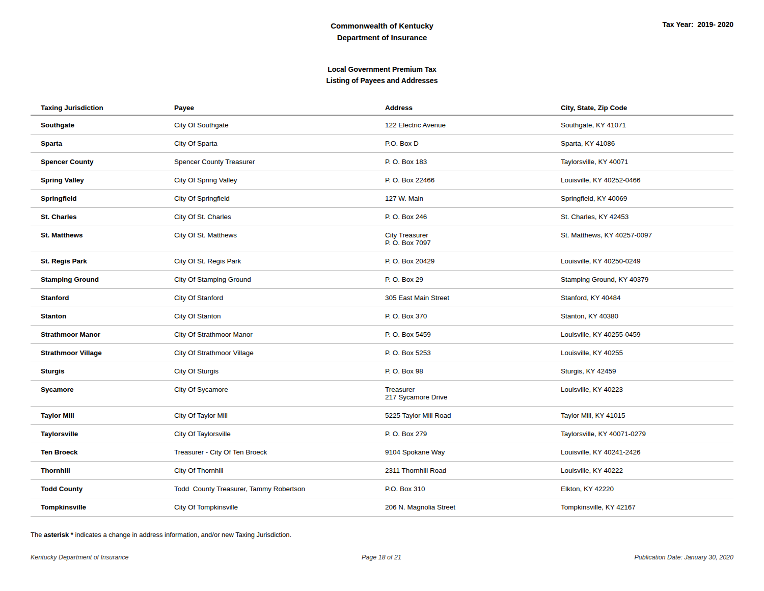Tax Year: 2019- 2020
Commonwealth of Kentucky
Department of Insurance
Local Government Premium Tax
Listing of Payees and Addresses
| Taxing Jurisdiction | Payee | Address | City, State, Zip Code |
| --- | --- | --- | --- |
| Southgate | City Of Southgate | 122 Electric Avenue | Southgate, KY 41071 |
| Sparta | City Of Sparta | P.O. Box D | Sparta, KY 41086 |
| Spencer County | Spencer County Treasurer | P. O. Box 183 | Taylorsville, KY 40071 |
| Spring Valley | City Of Spring Valley | P. O. Box 22466 | Louisville, KY 40252-0466 |
| Springfield | City Of Springfield | 127 W. Main | Springfield, KY 40069 |
| St. Charles | City Of St. Charles | P. O. Box 246 | St. Charles, KY 42453 |
| St. Matthews | City Of St. Matthews | City Treasurer P. O. Box 7097 | St. Matthews, KY 40257-0097 |
| St. Regis Park | City Of St. Regis Park | P. O. Box 20429 | Louisville, KY 40250-0249 |
| Stamping Ground | City Of Stamping Ground | P. O. Box 29 | Stamping Ground, KY 40379 |
| Stanford | City Of Stanford | 305 East Main Street | Stanford, KY 40484 |
| Stanton | City Of Stanton | P. O. Box 370 | Stanton, KY 40380 |
| Strathmoor Manor | City Of Strathmoor Manor | P. O. Box 5459 | Louisville, KY 40255-0459 |
| Strathmoor Village | City Of Strathmoor Village | P. O. Box 5253 | Louisville, KY 40255 |
| Sturgis | City Of Sturgis | P. O. Box 98 | Sturgis, KY 42459 |
| Sycamore | City Of Sycamore | Treasurer 217 Sycamore Drive | Louisville, KY 40223 |
| Taylor Mill | City Of Taylor Mill | 5225 Taylor Mill Road | Taylor Mill, KY 41015 |
| Taylorsville | City Of Taylorsville | P. O. Box 279 | Taylorsville, KY 40071-0279 |
| Ten Broeck | Treasurer - City Of Ten Broeck | 9104 Spokane Way | Louisville, KY 40241-2426 |
| Thornhill | City Of Thornhill | 2311 Thornhill Road | Louisville, KY 40222 |
| Todd County | Todd County Treasurer, Tammy Robertson | P.O. Box 310 | Elkton, KY 42220 |
| Tompkinsville | City Of Tompkinsville | 206 N. Magnolia Street | Tompkinsville, KY 42167 |
The asterisk * indicates a change in address information, and/or new Taxing Jurisdiction.
Kentucky Department of Insurance Page 18 of 21 Publication Date: January 30, 2020